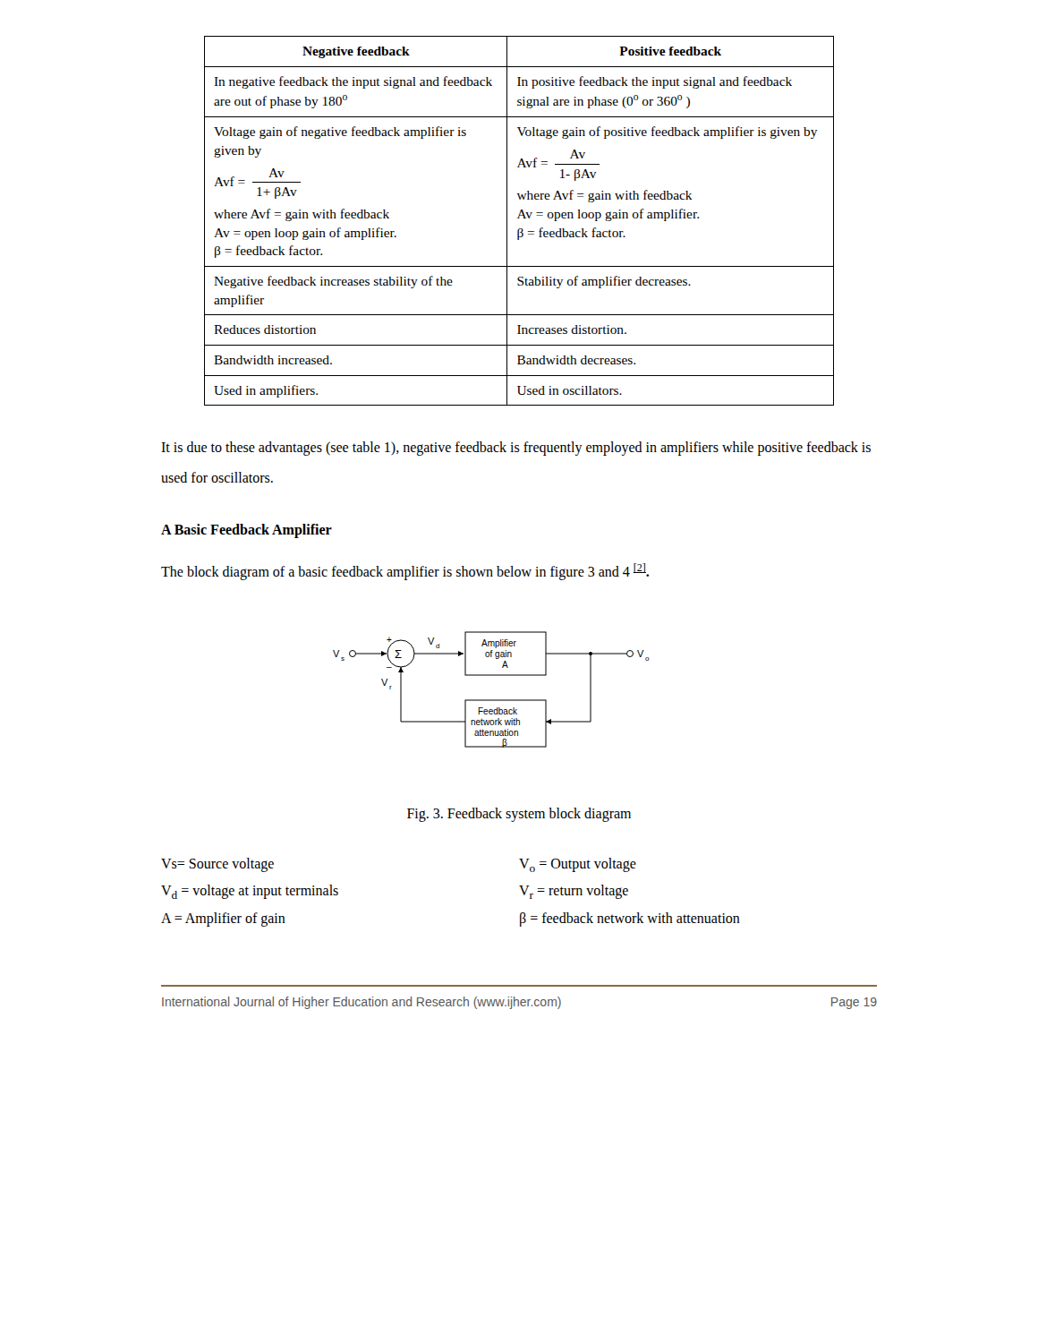| Negative feedback | Positive feedback |
| --- | --- |
| In negative feedback the input signal and feedback are out of phase by 180 o | In positive feedback the input signal and feedback signal are in phase (0 o or 360 o ) |
| Voltage gain of negative feedback amplifier is given by Avf = Av 1+ βAv where Avf = gain with feedback Av = open loop gain of amplifier. β = feedback factor. | Voltage gain of positive feedback amplifier is given by Avf = Av 1- βAv where Avf = gain with feedback Av = open loop gain of amplifier. β = feedback factor. |
| Negative feedback increases stability of the amplifier | Stability of amplifier decreases. |
| Reduces distortion | Increases distortion. |
| Bandwidth increased. | Bandwidth decreases. |
| Used in amplifiers. | Used in oscillators. |
It is due to these advantages (see table 1), negative feedback is frequently employed in amplifiers while positive feedback is used for oscillators.
A Basic Feedback Amplifier
The block diagram of a basic feedback amplifier is shown below in figure 3 and 4 [2].
V s Σ + – V d Amplifier of gain A V o Feedback network with attenuation β V r
Fig. 3. Feedback system block diagram
| Vs= Source voltage | V o = Output voltage |
| V d = voltage at input terminals | V r = return voltage |
| A = Amplifier of gain | β = feedback network with attenuation |
International Journal of Higher Education and Research (www.ijher.com) Page 19